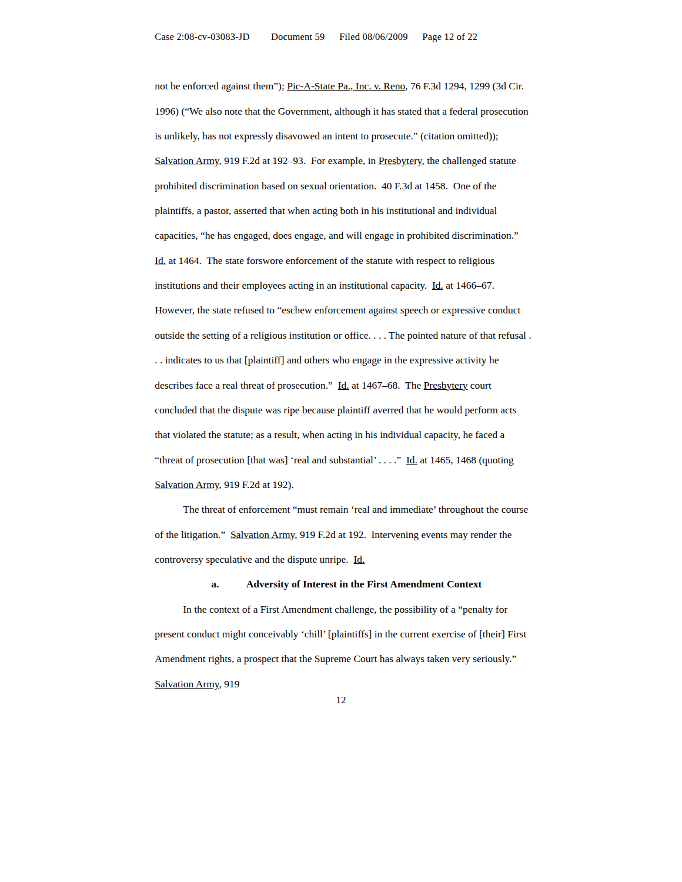Case 2:08-cv-03083-JD Document 59 Filed 08/06/2009 Page 12 of 22
not be enforced against them”); Pic-A-State Pa., Inc. v. Reno, 76 F.3d 1294, 1299 (3d Cir. 1996) (“We also note that the Government, although it has stated that a federal prosecution is unlikely, has not expressly disavowed an intent to prosecute.” (citation omitted)); Salvation Army, 919 F.2d at 192–93. For example, in Presbytery, the challenged statute prohibited discrimination based on sexual orientation. 40 F.3d at 1458. One of the plaintiffs, a pastor, asserted that when acting both in his institutional and individual capacities, “he has engaged, does engage, and will engage in prohibited discrimination.” Id. at 1464. The state forswore enforcement of the statute with respect to religious institutions and their employees acting in an institutional capacity. Id. at 1466–67. However, the state refused to “eschew enforcement against speech or expressive conduct outside the setting of a religious institution or office. . . . The pointed nature of that refusal . . . indicates to us that [plaintiff] and others who engage in the expressive activity he describes face a real threat of prosecution.” Id. at 1467–68. The Presbytery court concluded that the dispute was ripe because plaintiff averred that he would perform acts that violated the statute; as a result, when acting in his individual capacity, he faced a “threat of prosecution [that was] ‘real and substantial’ . . . .” Id. at 1465, 1468 (quoting Salvation Army, 919 F.2d at 192).
The threat of enforcement “must remain ‘real and immediate’ throughout the course of the litigation.” Salvation Army, 919 F.2d at 192. Intervening events may render the controversy speculative and the dispute unripe. Id.
a. Adversity of Interest in the First Amendment Context
In the context of a First Amendment challenge, the possibility of a “penalty for present conduct might conceivably ‘chill’ [plaintiffs] in the current exercise of [their] First Amendment rights, a prospect that the Supreme Court has always taken very seriously.” Salvation Army, 919
12